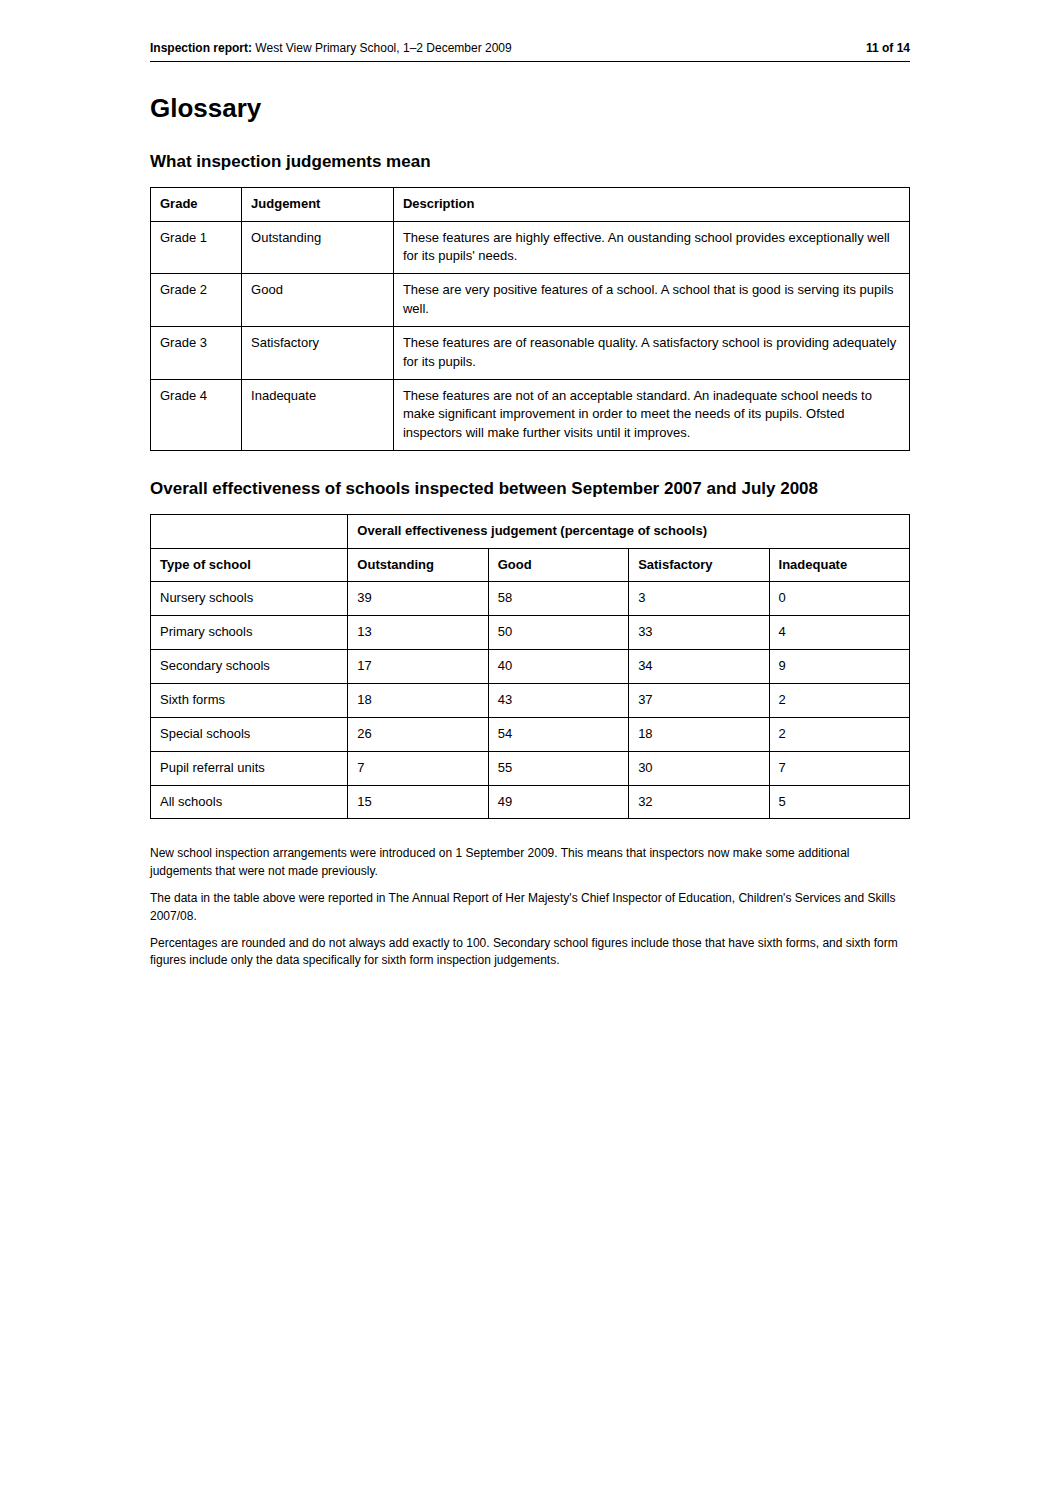Inspection report: West View Primary School, 1–2 December 2009
11 of 14
Glossary
What inspection judgements mean
| Grade | Judgement | Description |
| --- | --- | --- |
| Grade 1 | Outstanding | These features are highly effective. An oustanding school provides exceptionally well for its pupils' needs. |
| Grade 2 | Good | These are very positive features of a school. A school that is good is serving its pupils well. |
| Grade 3 | Satisfactory | These features are of reasonable quality. A satisfactory school is providing adequately for its pupils. |
| Grade 4 | Inadequate | These features are not of an acceptable standard. An inadequate school needs to make significant improvement in order to meet the needs of its pupils. Ofsted inspectors will make further visits until it improves. |
Overall effectiveness of schools inspected between September 2007 and July 2008
| | Overall effectiveness judgement (percentage of schools) |
| --- | --- |
| Type of school | Outstanding | Good | Satisfactory | Inadequate |
| Nursery schools | 39 | 58 | 3 | 0 |
| Primary schools | 13 | 50 | 33 | 4 |
| Secondary schools | 17 | 40 | 34 | 9 |
| Sixth forms | 18 | 43 | 37 | 2 |
| Special schools | 26 | 54 | 18 | 2 |
| Pupil referral units | 7 | 55 | 30 | 7 |
| All schools | 15 | 49 | 32 | 5 |
New school inspection arrangements were introduced on 1 September 2009. This means that inspectors now make some additional judgements that were not made previously.
The data in the table above were reported in The Annual Report of Her Majesty's Chief Inspector of Education, Children's Services and Skills 2007/08.
Percentages are rounded and do not always add exactly to 100. Secondary school figures include those that have sixth forms, and sixth form figures include only the data specifically for sixth form inspection judgements.